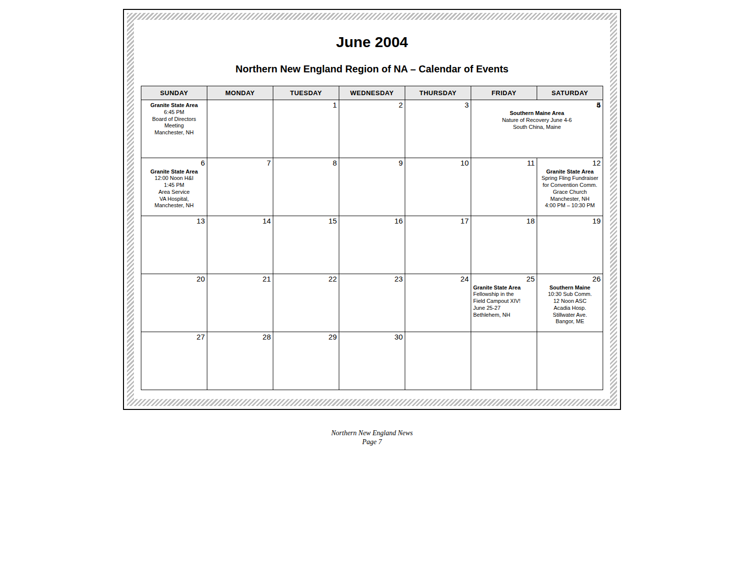June 2004
Northern New England Region of NA – Calendar of Events
| Sunday | Monday | Tuesday | Wednesday | Thursday | Friday | Saturday |
| --- | --- | --- | --- | --- | --- | --- |
| Granite State Area 6:45 PM Board of Directors Meeting Manchester, NH | | 1 | 2 | 3 | 4 Southern Maine Area Nature of Recovery June 4-6 South China, Maine 5 |
| 6 Granite State Area 12:00 Noon H&I 1:45 PM Area Service VA Hospital, Manchester, NH | 7 | 8 | 9 | 10 | 11 | 12 Granite State Area Spring Fling Fundraiser for Convention Comm. Grace Church Manchester, NH 4:00 PM – 10:30 PM |
| 13 | 14 | 15 | 16 | 17 | 18 | 19 |
| 20 | 21 | 22 | 23 | 24 | 25 Granite State Area Fellowship in the Field Campout XIV! June 25-27 Bethlehem, NH | 26 Southern Maine 10:30 Sub Comm. 12 Noon ASC Acadia Hosp. Stillwater Ave. Bangor, ME |
| 27 | 28 | 29 | 30 | | | |
Northern New England News
Page 7